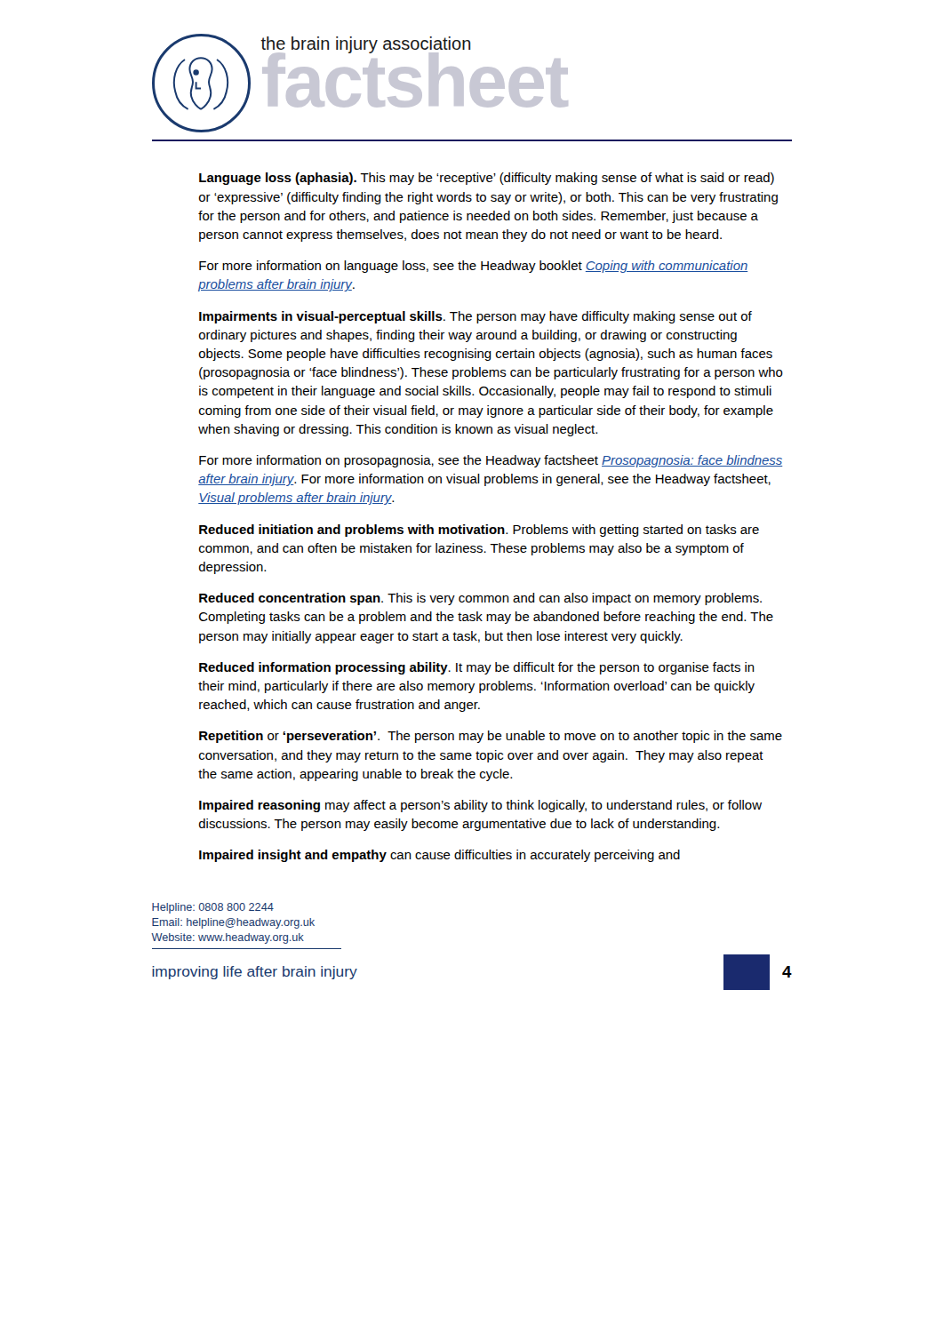the brain injury association
factsheet
Language loss (aphasia). This may be ‘receptive’ (difficulty making sense of what is said or read) or ‘expressive’ (difficulty finding the right words to say or write), or both. This can be very frustrating for the person and for others, and patience is needed on both sides. Remember, just because a person cannot express themselves, does not mean they do not need or want to be heard.
For more information on language loss, see the Headway booklet Coping with communication problems after brain injury.
Impairments in visual-perceptual skills. The person may have difficulty making sense out of ordinary pictures and shapes, finding their way around a building, or drawing or constructing objects. Some people have difficulties recognising certain objects (agnosia), such as human faces (prosopagnosia or ‘face blindness’). These problems can be particularly frustrating for a person who is competent in their language and social skills. Occasionally, people may fail to respond to stimuli coming from one side of their visual field, or may ignore a particular side of their body, for example when shaving or dressing. This condition is known as visual neglect.
For more information on prosopagnosia, see the Headway factsheet Prosopagnosia: face blindness after brain injury. For more information on visual problems in general, see the Headway factsheet, Visual problems after brain injury.
Reduced initiation and problems with motivation. Problems with getting started on tasks are common, and can often be mistaken for laziness. These problems may also be a symptom of depression.
Reduced concentration span. This is very common and can also impact on memory problems. Completing tasks can be a problem and the task may be abandoned before reaching the end. The person may initially appear eager to start a task, but then lose interest very quickly.
Reduced information processing ability. It may be difficult for the person to organise facts in their mind, particularly if there are also memory problems. ‘Information overload’ can be quickly reached, which can cause frustration and anger.
Repetition or ‘perseveration’. The person may be unable to move on to another topic in the same conversation, and they may return to the same topic over and over again. They may also repeat the same action, appearing unable to break the cycle.
Impaired reasoning may affect a person’s ability to think logically, to understand rules, or follow discussions. The person may easily become argumentative due to lack of understanding.
Impaired insight and empathy can cause difficulties in accurately perceiving and
Helpline: 0808 800 2244
Email: helpline@headway.org.uk
Website: www.headway.org.uk
improving life after brain injury
4